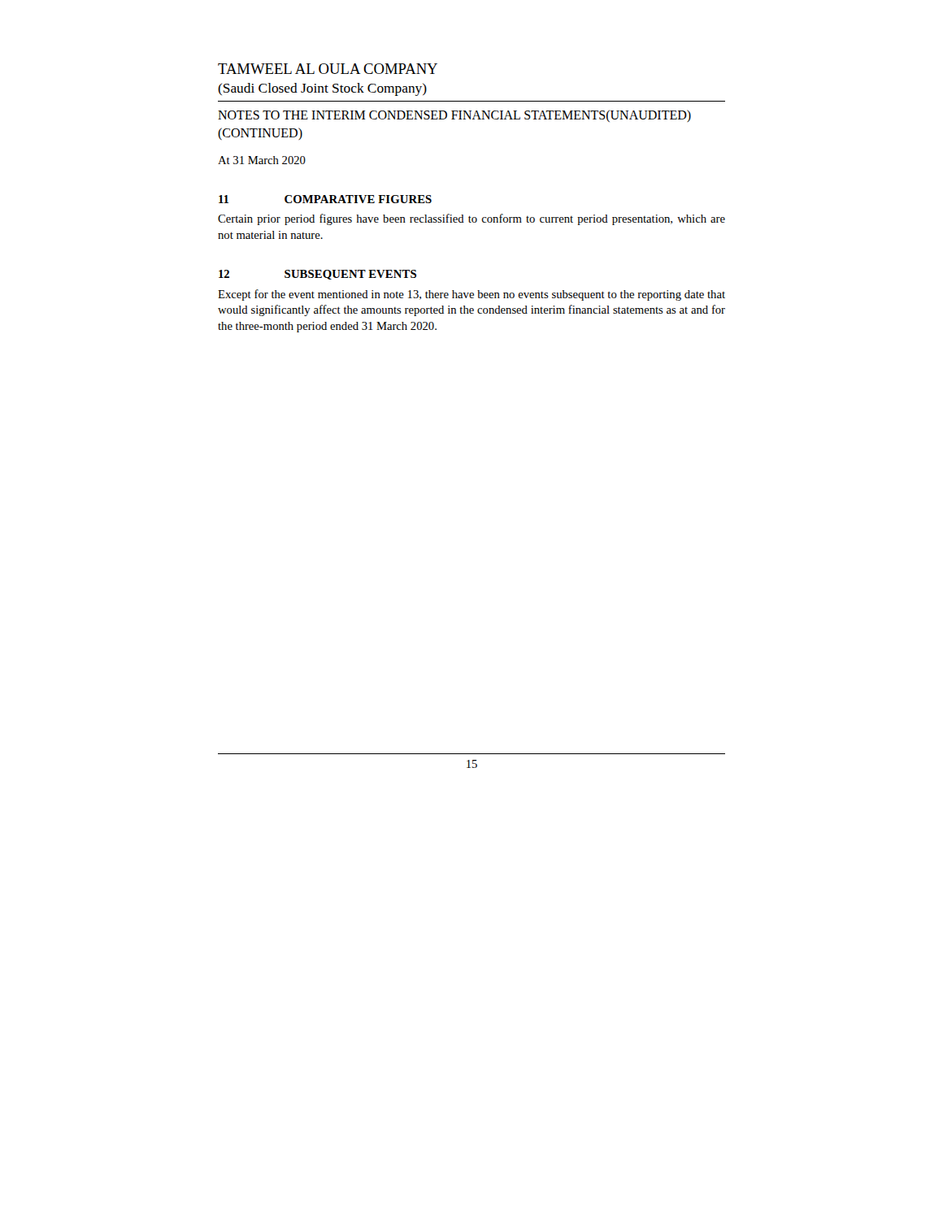TAMWEEL AL OULA COMPANY
(Saudi Closed Joint Stock Company)
NOTES TO THE INTERIM CONDENSED FINANCIAL STATEMENTS(UNAUDITED)
(CONTINUED)
At 31 March 2020
11 COMPARATIVE FIGURES
Certain prior period figures have been reclassified to conform to current period presentation, which are not material in nature.
12 SUBSEQUENT EVENTS
Except for the event mentioned in note 13, there have been no events subsequent to the reporting date that would significantly affect the amounts reported in the condensed interim financial statements as at and for the three-month period ended 31 March 2020.
15